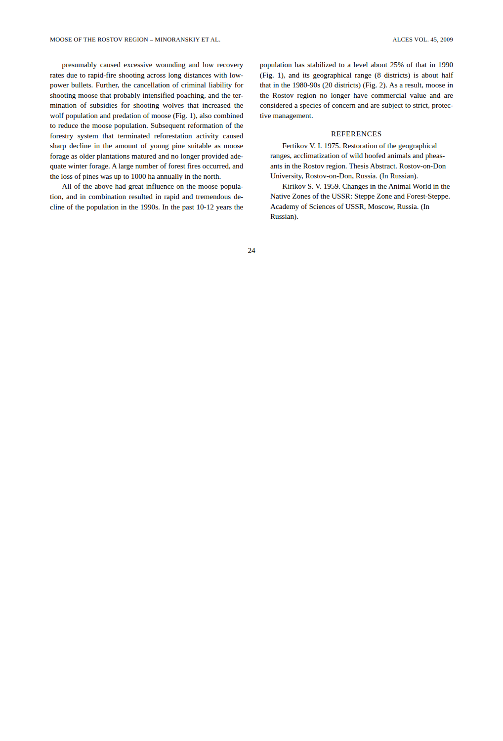Moose of the Rostov Region – Minoranskiy et al. Alces Vol. 45, 2009
presumably caused excessive wounding and low recovery rates due to rapid-fire shooting across long distances with low-power bullets. Further, the cancellation of criminal liability for shooting moose that probably intensified poaching, and the termination of subsidies for shooting wolves that increased the wolf population and predation of moose (Fig. 1), also combined to reduce the moose population. Subsequent reformation of the forestry system that terminated reforestation activity caused sharp decline in the amount of young pine suitable as moose forage as older plantations matured and no longer provided adequate winter forage. A large number of forest fires occurred, and the loss of pines was up to 1000 ha annually in the north.
All of the above had great influence on the moose population, and in combination resulted in rapid and tremendous decline of the population in the 1990s. In the past 10-12 years the population has stabilized to a level about 25% of that in 1990 (Fig. 1), and its geographical range (8 districts) is about half that in the 1980-90s (20 districts) (Fig. 2). As a result, moose in the Rostov region no longer have commercial value and are considered a species of concern and are subject to strict, protective management.
REFERENCES
Fertikov V. I. 1975. Restoration of the geographical ranges, acclimatization of wild hoofed animals and pheasants in the Rostov region. Thesis Abstract. Rostov-on-Don University, Rostov-on-Don, Russia. (In Russian).
Kirikov S. V. 1959. Changes in the Animal World in the Native Zones of the USSR: Steppe Zone and Forest-Steppe. Academy of Sciences of USSR, Moscow, Russia. (In Russian).
24